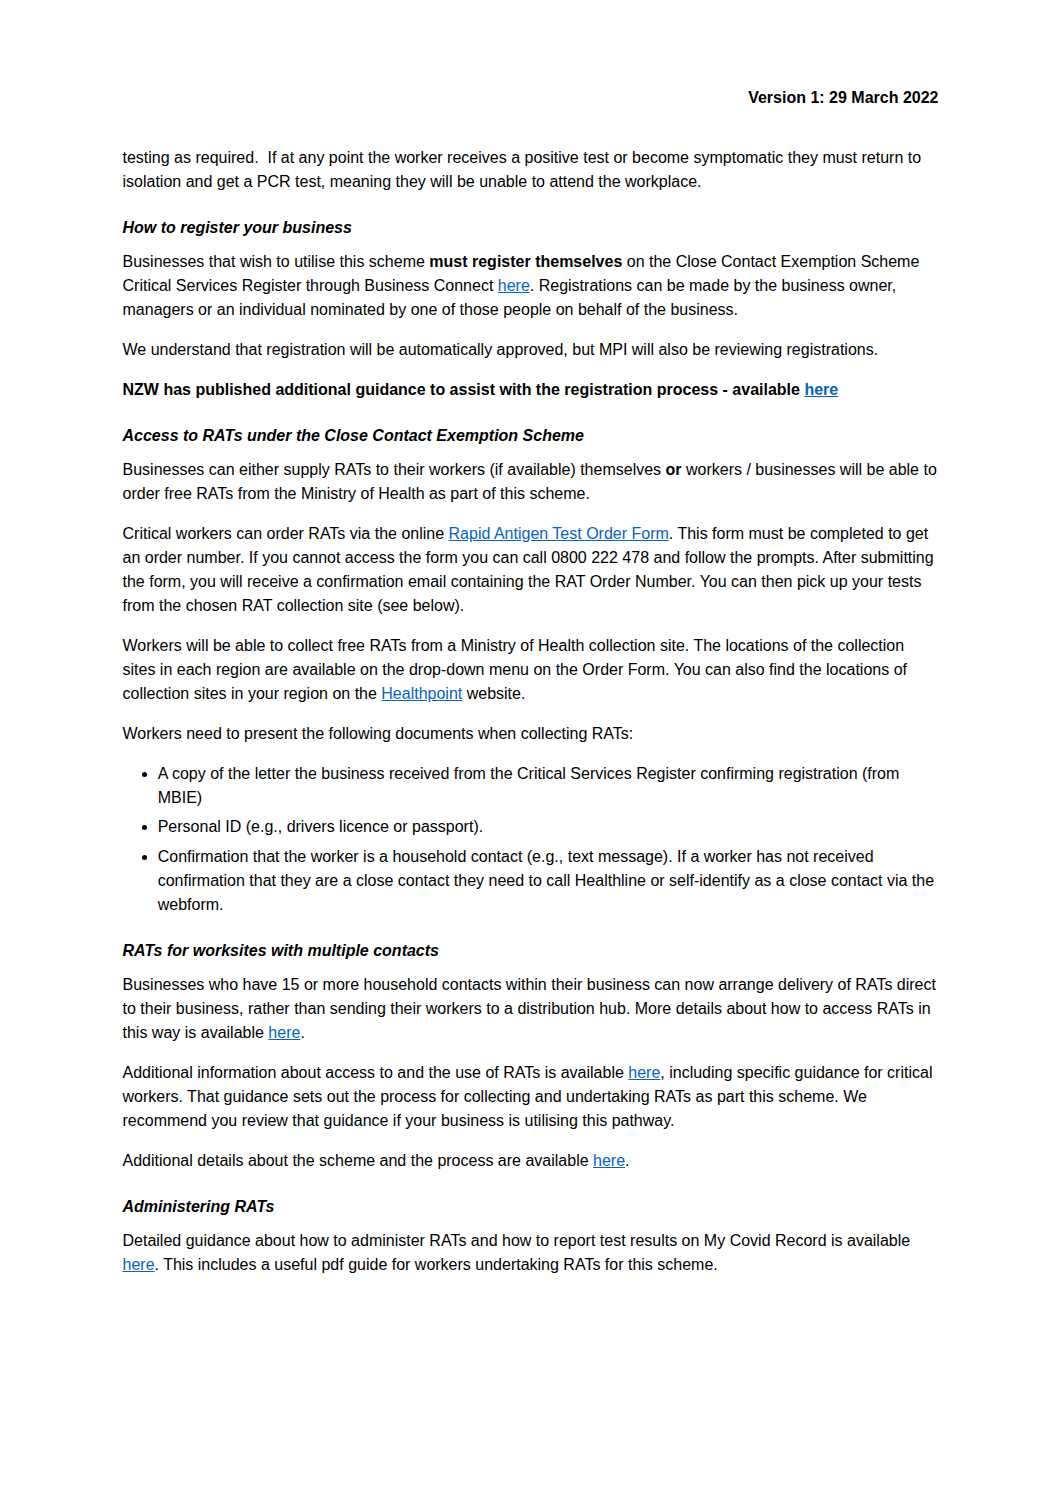Version 1: 29 March 2022
testing as required. If at any point the worker receives a positive test or become symptomatic they must return to isolation and get a PCR test, meaning they will be unable to attend the workplace.
How to register your business
Businesses that wish to utilise this scheme must register themselves on the Close Contact Exemption Scheme Critical Services Register through Business Connect here. Registrations can be made by the business owner, managers or an individual nominated by one of those people on behalf of the business.
We understand that registration will be automatically approved, but MPI will also be reviewing registrations.
NZW has published additional guidance to assist with the registration process - available here
Access to RATs under the Close Contact Exemption Scheme
Businesses can either supply RATs to their workers (if available) themselves or workers / businesses will be able to order free RATs from the Ministry of Health as part of this scheme.
Critical workers can order RATs via the online Rapid Antigen Test Order Form. This form must be completed to get an order number. If you cannot access the form you can call 0800 222 478 and follow the prompts. After submitting the form, you will receive a confirmation email containing the RAT Order Number. You can then pick up your tests from the chosen RAT collection site (see below).
Workers will be able to collect free RATs from a Ministry of Health collection site. The locations of the collection sites in each region are available on the drop-down menu on the Order Form. You can also find the locations of collection sites in your region on the Healthpoint website.
Workers need to present the following documents when collecting RATs:
A copy of the letter the business received from the Critical Services Register confirming registration (from MBIE)
Personal ID (e.g., drivers licence or passport).
Confirmation that the worker is a household contact (e.g., text message). If a worker has not received confirmation that they are a close contact they need to call Healthline or self-identify as a close contact via the webform.
RATs for worksites with multiple contacts
Businesses who have 15 or more household contacts within their business can now arrange delivery of RATs direct to their business, rather than sending their workers to a distribution hub. More details about how to access RATs in this way is available here.
Additional information about access to and the use of RATs is available here, including specific guidance for critical workers. That guidance sets out the process for collecting and undertaking RATs as part this scheme. We recommend you review that guidance if your business is utilising this pathway.
Additional details about the scheme and the process are available here.
Administering RATs
Detailed guidance about how to administer RATs and how to report test results on My Covid Record is available here. This includes a useful pdf guide for workers undertaking RATs for this scheme.